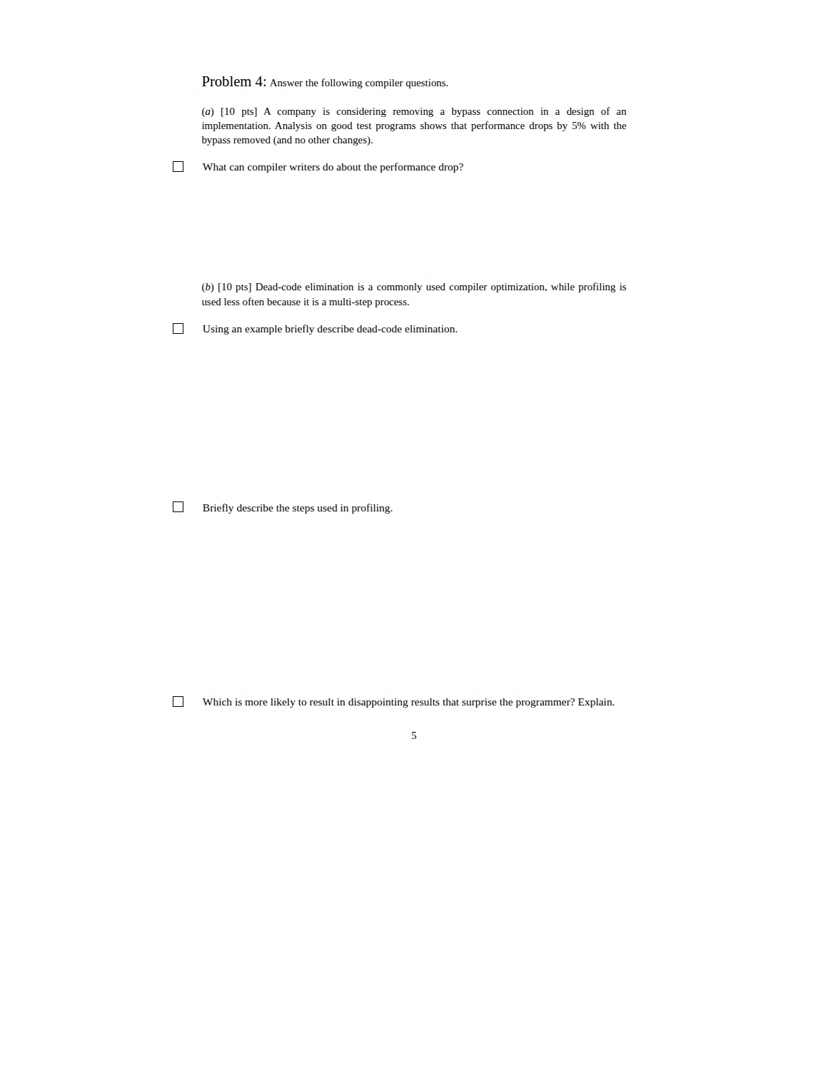Problem 4: Answer the following compiler questions.
(a) [10 pts] A company is considering removing a bypass connection in a design of an implementation. Analysis on good test programs shows that performance drops by 5% with the bypass removed (and no other changes).
What can compiler writers do about the performance drop?
(b) [10 pts] Dead-code elimination is a commonly used compiler optimization, while profiling is used less often because it is a multi-step process.
Using an example briefly describe dead-code elimination.
Briefly describe the steps used in profiling.
Which is more likely to result in disappointing results that surprise the programmer? Explain.
5